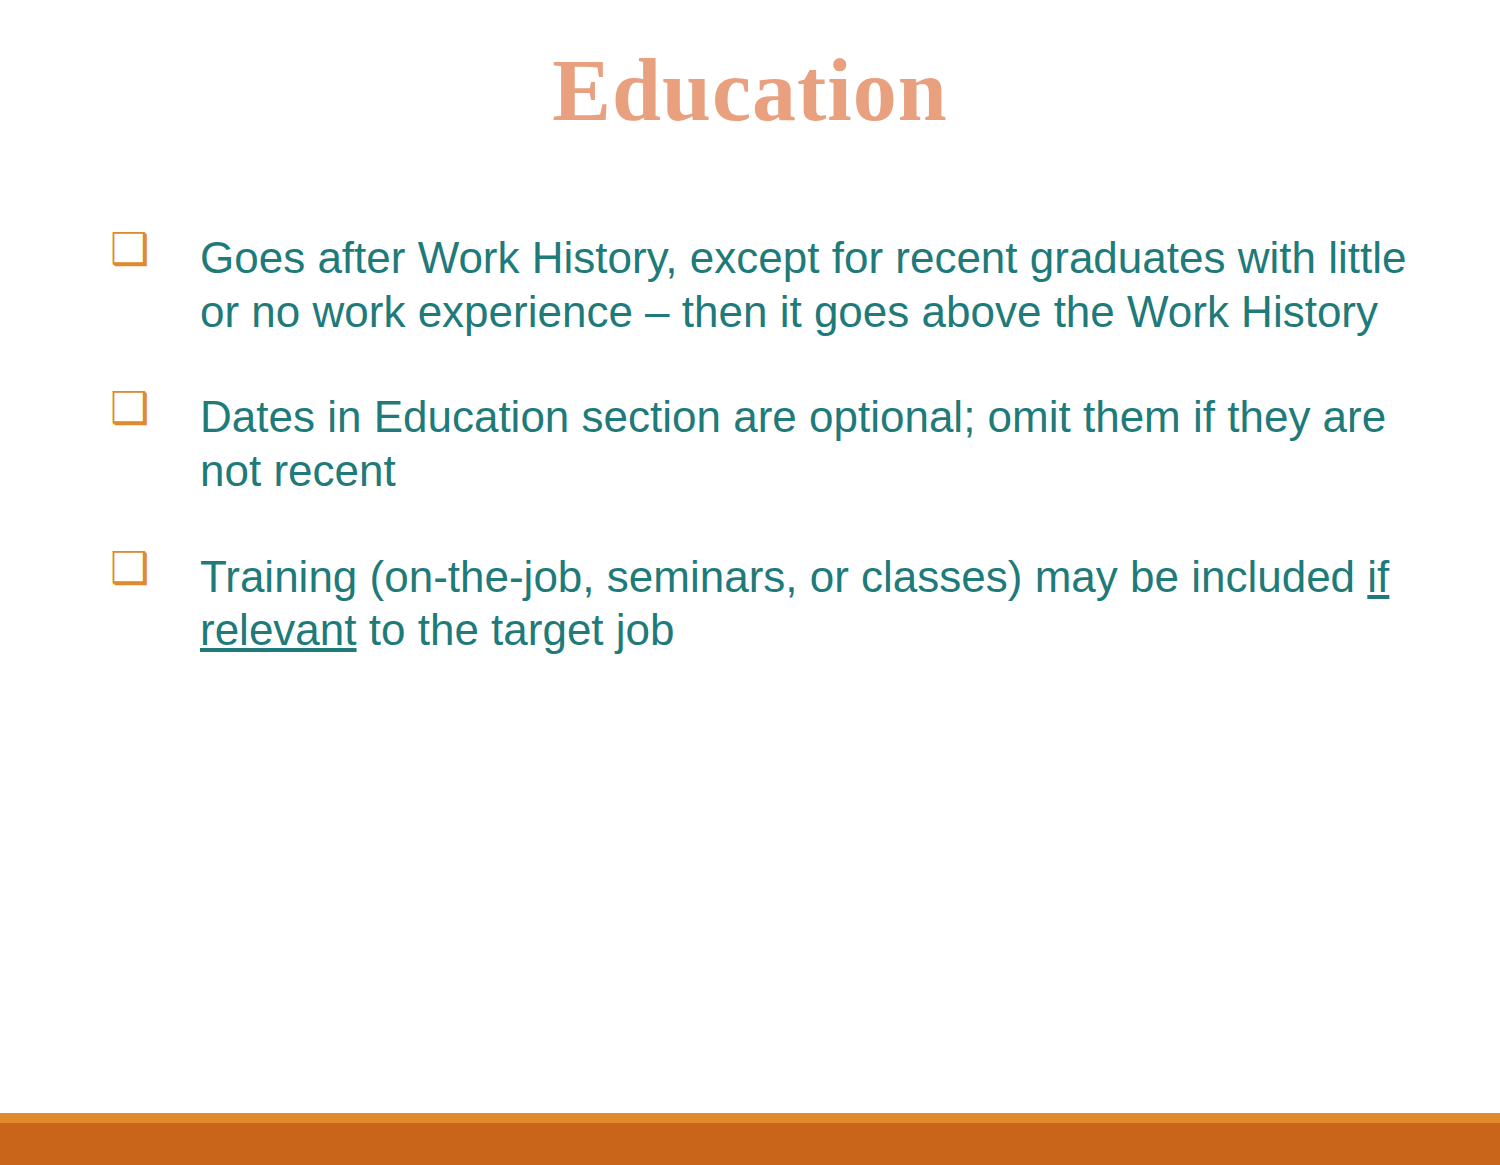Education
Goes after Work History, except for recent graduates with little or no work experience – then it goes above the Work History
Dates in Education section are optional; omit them if they are not recent
Training (on-the-job, seminars, or classes) may be included if relevant to the target job